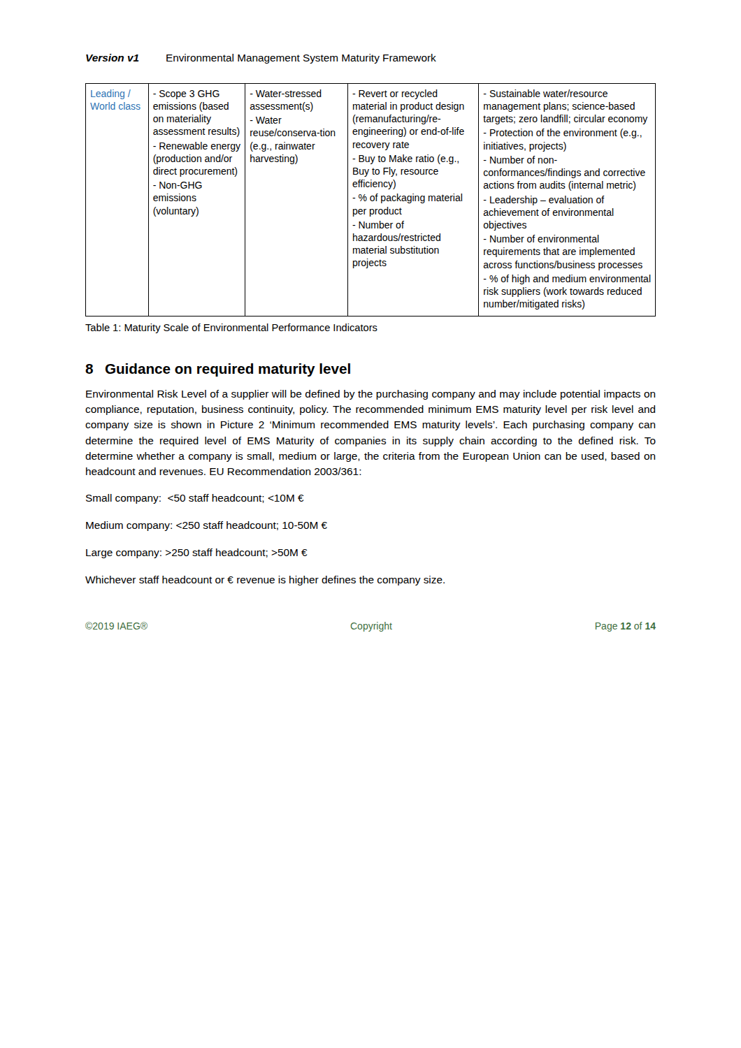Version v1 Environmental Management System Maturity Framework
| Leading / World class | Scope 3 GHG emissions (based on materiality assessment results) Renewable energy (production and/or direct procurement) Non-GHG emissions (voluntary) | Water-stressed assessment(s) Water reuse/conserva-tion (e.g., rainwater harvesting) | Revert or recycled material in product design (remanufacturing/re-engineering) or end-of-life recovery rate Buy to Make ratio (e.g., Buy to Fly, resource efficiency) % of packaging material per product Number of hazardous/restricted material substitution projects | Sustainable water/resource management plans; science-based targets; zero landfill; circular economy Protection of the environment (e.g., initiatives, projects) Number of non-conformances/findings and corrective actions from audits (internal metric) Leadership – evaluation of achievement of environmental objectives Number of environmental requirements that are implemented across functions/business processes % of high and medium environmental risk suppliers (work towards reduced number/mitigated risks) |
Table 1: Maturity Scale of Environmental Performance Indicators
8 Guidance on required maturity level
Environmental Risk Level of a supplier will be defined by the purchasing company and may include potential impacts on compliance, reputation, business continuity, policy. The recommended minimum EMS maturity level per risk level and company size is shown in Picture 2 ‘Minimum recommended EMS maturity levels’. Each purchasing company can determine the required level of EMS Maturity of companies in its supply chain according to the defined risk. To determine whether a company is small, medium or large, the criteria from the European Union can be used, based on headcount and revenues. EU Recommendation 2003/361:
Small company: <50 staff headcount; <10M €
Medium company: <250 staff headcount; 10-50M €
Large company: >250 staff headcount; >50M €
Whichever staff headcount or € revenue is higher defines the company size.
©2019 IAEG® Copyright Page 12 of 14